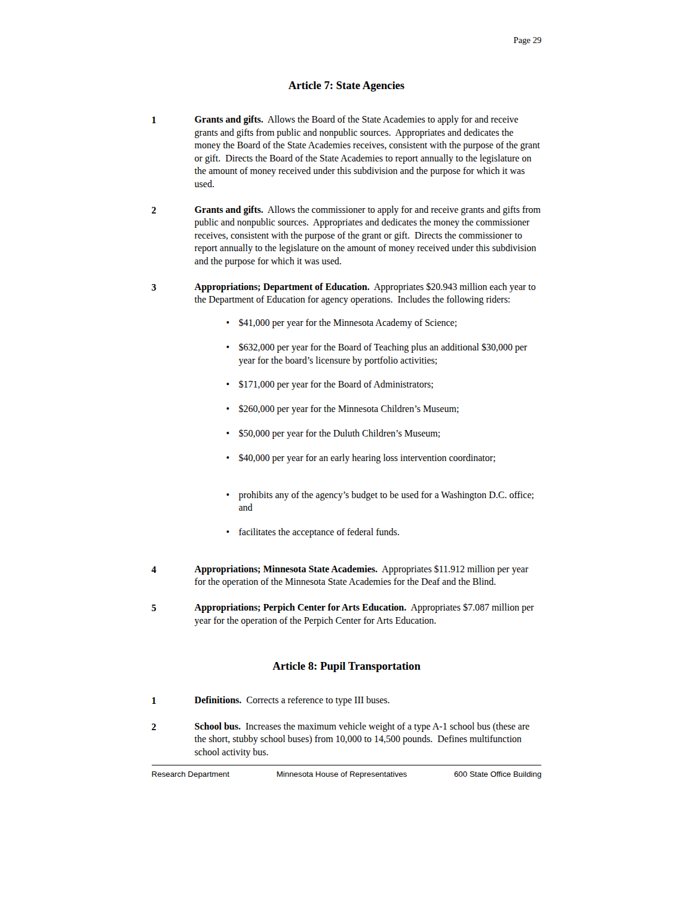Page 29
Article 7: State Agencies
1
Grants and gifts. Allows the Board of the State Academies to apply for and receive grants and gifts from public and nonpublic sources. Appropriates and dedicates the money the Board of the State Academies receives, consistent with the purpose of the grant or gift. Directs the Board of the State Academies to report annually to the legislature on the amount of money received under this subdivision and the purpose for which it was used.
2
Grants and gifts. Allows the commissioner to apply for and receive grants and gifts from public and nonpublic sources. Appropriates and dedicates the money the commissioner receives, consistent with the purpose of the grant or gift. Directs the commissioner to report annually to the legislature on the amount of money received under this subdivision and the purpose for which it was used.
3
Appropriations; Department of Education. Appropriates $20.943 million each year to the Department of Education for agency operations. Includes the following riders:
$41,000 per year for the Minnesota Academy of Science;
$632,000 per year for the Board of Teaching plus an additional $30,000 per year for the board’s licensure by portfolio activities;
$171,000 per year for the Board of Administrators;
$260,000 per year for the Minnesota Children’s Museum;
$50,000 per year for the Duluth Children’s Museum;
$40,000 per year for an early hearing loss intervention coordinator;
prohibits any of the agency’s budget to be used for a Washington D.C. office; and
facilitates the acceptance of federal funds.
4
Appropriations; Minnesota State Academies. Appropriates $11.912 million per year for the operation of the Minnesota State Academies for the Deaf and the Blind.
5
Appropriations; Perpich Center for Arts Education. Appropriates $7.087 million per year for the operation of the Perpich Center for Arts Education.
Article 8: Pupil Transportation
1
Definitions. Corrects a reference to type III buses.
2
School bus. Increases the maximum vehicle weight of a type A-1 school bus (these are the short, stubby school buses) from 10,000 to 14,500 pounds. Defines multifunction school activity bus.
Research Department Minnesota House of Representatives 600 State Office Building